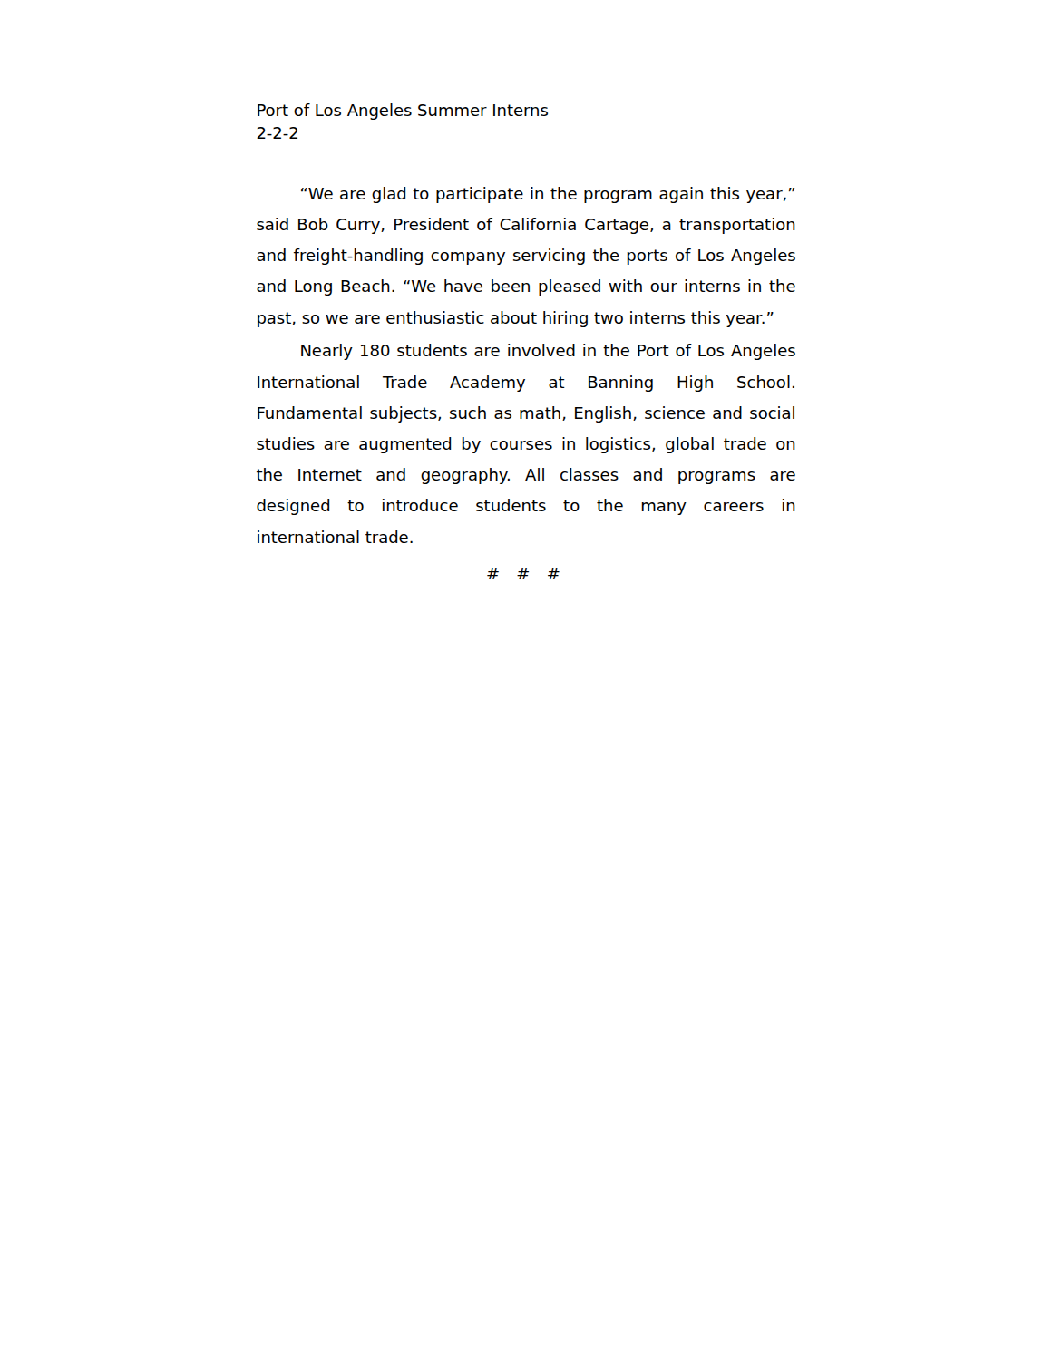Port of Los Angeles Summer Interns
2-2-2
“We are glad to participate in the program again this year,” said Bob Curry, President of California Cartage, a transportation and freight-handling company servicing the ports of Los Angeles and Long Beach. “We have been pleased with our interns in the past, so we are enthusiastic about hiring two interns this year.”
Nearly 180 students are involved in the Port of Los Angeles International Trade Academy at Banning High School. Fundamental subjects, such as math, English, science and social studies are augmented by courses in logistics, global trade on the Internet and geography. All classes and programs are designed to introduce students to the many careers in international trade.
# # #